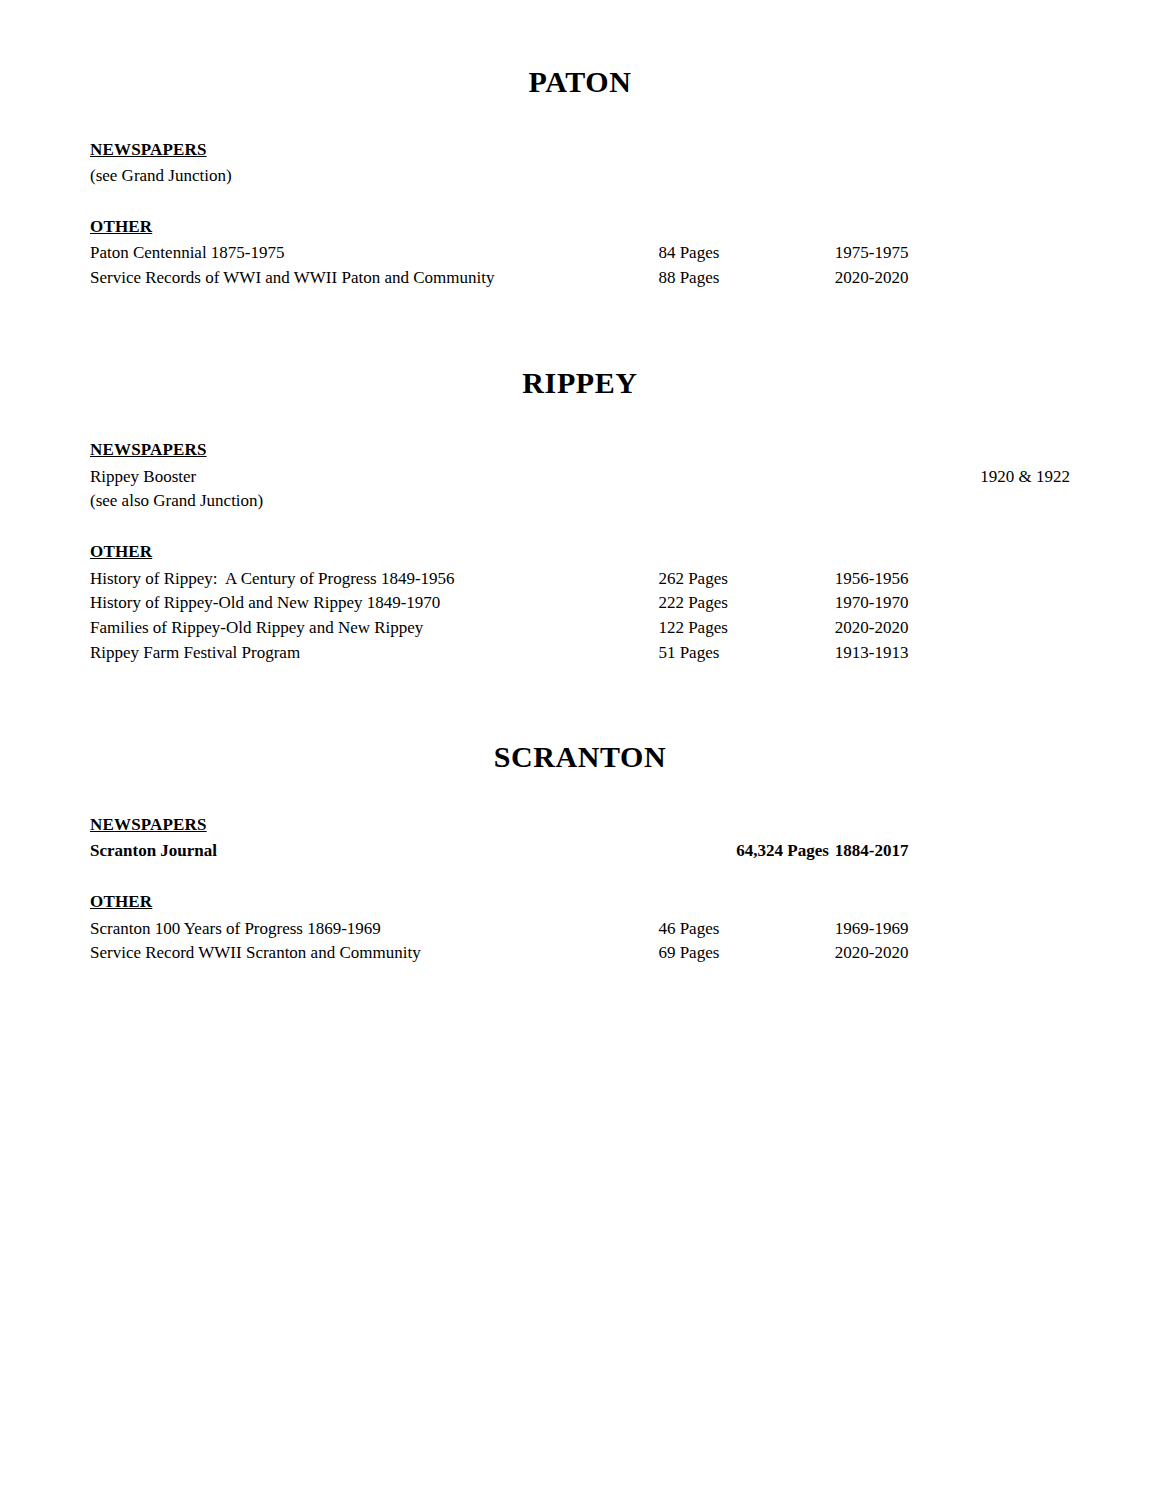PATON
NEWSPAPERS
(see Grand Junction)
OTHER
| Paton Centennial 1875-1975 | 84 Pages | 1975-1975 |
| Service Records of WWI and WWII Paton and Community | 88 Pages | 2020-2020 |
RIPPEY
NEWSPAPERS
| Rippey Booster | | 1920 & 1922 |
(see also Grand Junction)
OTHER
| History of Rippey: A Century of Progress 1849-1956 | 262 Pages | 1956-1956 |
| History of Rippey-Old and New Rippey 1849-1970 | 222 Pages | 1970-1970 |
| Families of Rippey-Old Rippey and New Rippey | 122 Pages | 2020-2020 |
| Rippey Farm Festival Program | 51 Pages | 1913-1913 |
SCRANTON
NEWSPAPERS
| Scranton Journal | 64,324 Pages | 1884-2017 |
OTHER
| Scranton 100 Years of Progress 1869-1969 | 46 Pages | 1969-1969 |
| Service Record WWII Scranton and Community | 69 Pages | 2020-2020 |